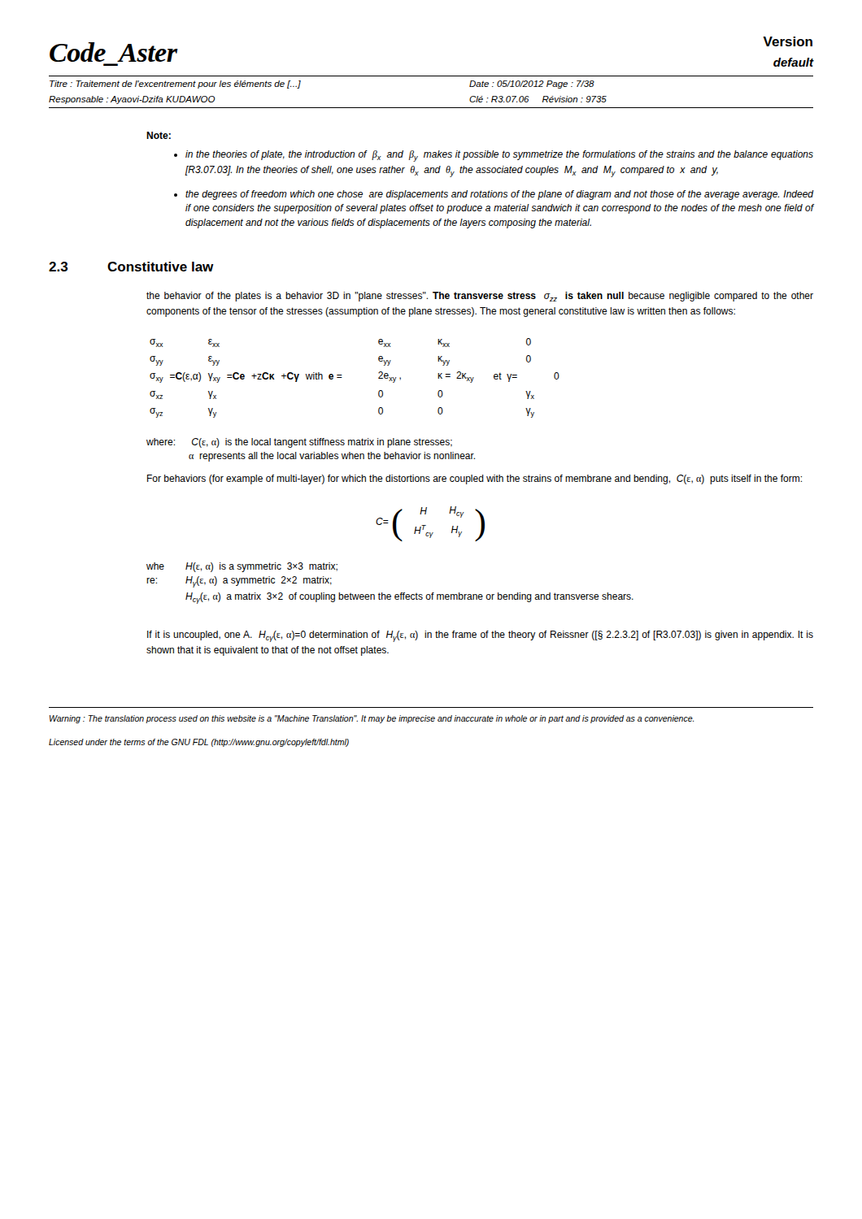Code_Aster
Version
default
| Titre : Traitement de l'excentrement pour les éléments de [...] | Date : 05/10/2012 Page : 7/38 |
| Responsable : Ayaovi-Dzifa KUDAWOO | Clé : R3.07.06 Révision : 9735 |
Note:
in the theories of plate, the introduction of βx and βy makes it possible to symmetrize the formulations of the strains and the balance equations [R3.07.03]. In the theories of shell, one uses rather θx and θy the associated couples Mx and My compared to x and y,
the degrees of freedom which one chose are displacements and rotations of the plane of diagram and not those of the average average. Indeed if one considers the superposition of several plates offset to produce a material sandwich it can correspond to the nodes of the mesh one field of displacement and not the various fields of displacements of the layers composing the material.
2.3 Constitutive law
the behavior of the plates is a behavior 3D in "plane stresses". The transverse stress σzz is taken null because negligible compared to the other components of the tensor of the stresses (assumption of the plane stresses). The most general constitutive law is written then as follows:
| σ xx | | ε xx | | | | | e xx | κ xx | 0 |
| σ yy | | ε yy | | | | | e yy | κ yy | 0 |
| σ xy | = C (ε,α) | γ xy | = Ce | +z Cκ | + Cγ | with e = | 2e xy , | κ = 2κ xy | et γ= | 0 |
| σ xz | | γ x | | | | | 0 | 0 | γ x |
| σ yz | | γ y | | | | | 0 | 0 | γ y |
where: C(ε, α) is the local tangent stiffness matrix in plane stresses;
α represents all the local variables when the behavior is nonlinear.
For behaviors (for example of multi-layer) for which the distortions are coupled with the strains of membrane and bending, C(ε, α) puts itself in the form:
C= (
| H | H cγ |
| H T cγ | H γ |
)
| whe re: | H ( ε , α ) is a symmetric 3×3 matrix; H γ ( ε , α ) a symmetric 2×2 matrix; H cγ ( ε , α ) a matrix 3×2 of coupling between the effects of membrane or bending and transverse shears. |
If it is uncoupled, one A. Hcγ(ε, α)=0 determination of Hγ(ε, α) in the frame of the theory of Reissner ([§ 2.2.3.2] of [R3.07.03]) is given in appendix. It is shown that it is equivalent to that of the not offset plates.
Warning : The translation process used on this website is a "Machine Translation". It may be imprecise and inaccurate in whole or in part and is provided as a convenience.
Licensed under the terms of the GNU FDL (http://www.gnu.org/copyleft/fdl.html)